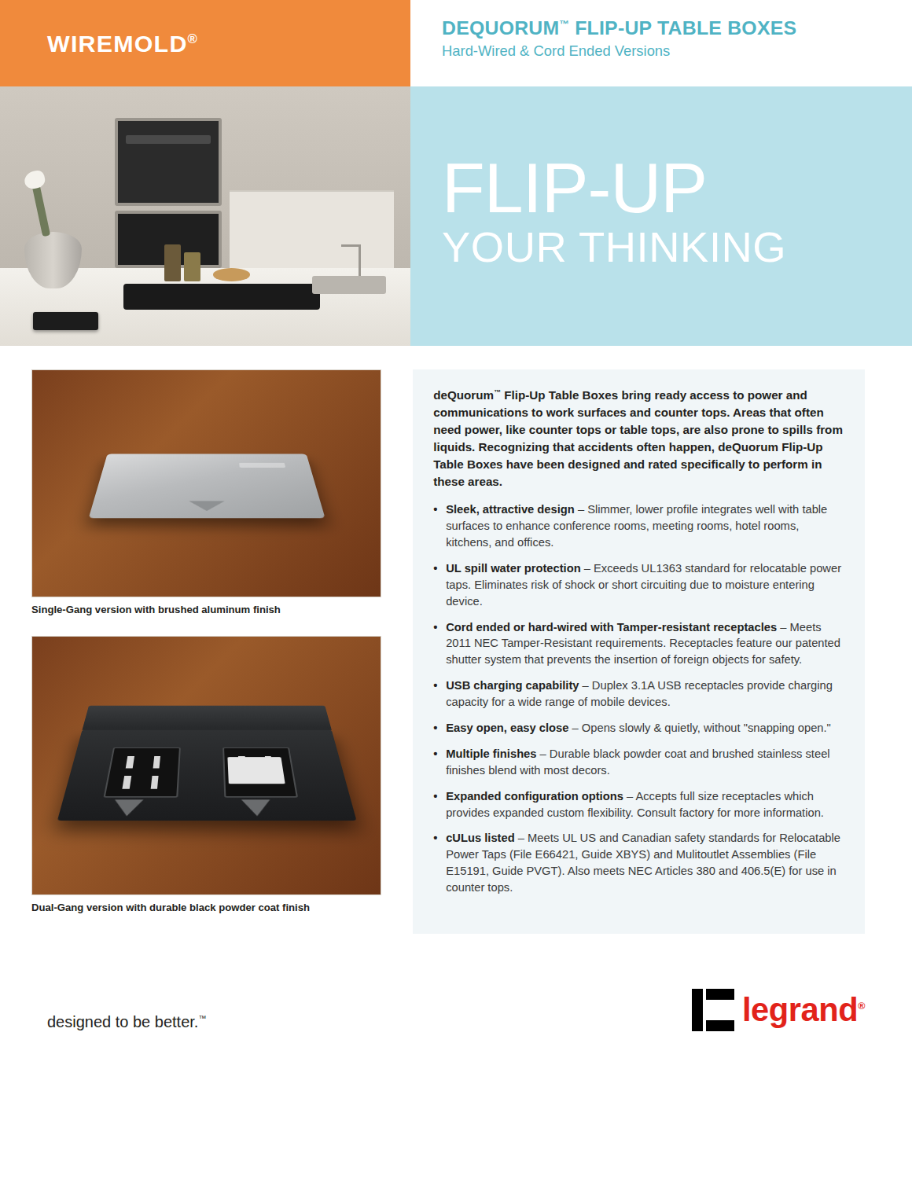WIREMOLD®
DEQUORUM™ FLIP-UP TABLE BOXES
Hard-Wired & Cord Ended Versions
FLIP-UP
YOUR THINKING
Single-Gang version with brushed aluminum finish
Dual-Gang version with durable black powder coat finish
deQuorum™ Flip-Up Table Boxes bring ready access to power and communications to work surfaces and counter tops. Areas that often need power, like counter tops or table tops, are also prone to spills from liquids. Recognizing that accidents often happen, deQuorum Flip-Up Table Boxes have been designed and rated specifically to perform in these areas.
Sleek, attractive design – Slimmer, lower profile integrates well with table surfaces to enhance conference rooms, meeting rooms, hotel rooms, kitchens, and offices.
UL spill water protection – Exceeds UL1363 standard for relocatable power taps. Eliminates risk of shock or short circuiting due to moisture entering device.
Cord ended or hard-wired with Tamper-resistant receptacles – Meets 2011 NEC Tamper-Resistant requirements. Receptacles feature our patented shutter system that prevents the insertion of foreign objects for safety.
USB charging capability – Duplex 3.1A USB receptacles provide charging capacity for a wide range of mobile devices.
Easy open, easy close – Opens slowly & quietly, without "snapping open."
Multiple finishes – Durable black powder coat and brushed stainless steel finishes blend with most decors.
Expanded configuration options – Accepts full size receptacles which provides expanded custom flexibility. Consult factory for more information.
cULus listed – Meets UL US and Canadian safety standards for Relocatable Power Taps (File E66421, Guide XBYS) and Mulitoutlet Assemblies (File E15191, Guide PVGT). Also meets NEC Articles 380 and 406.5(E) for use in counter tops.
designed to be better.™
legrand®